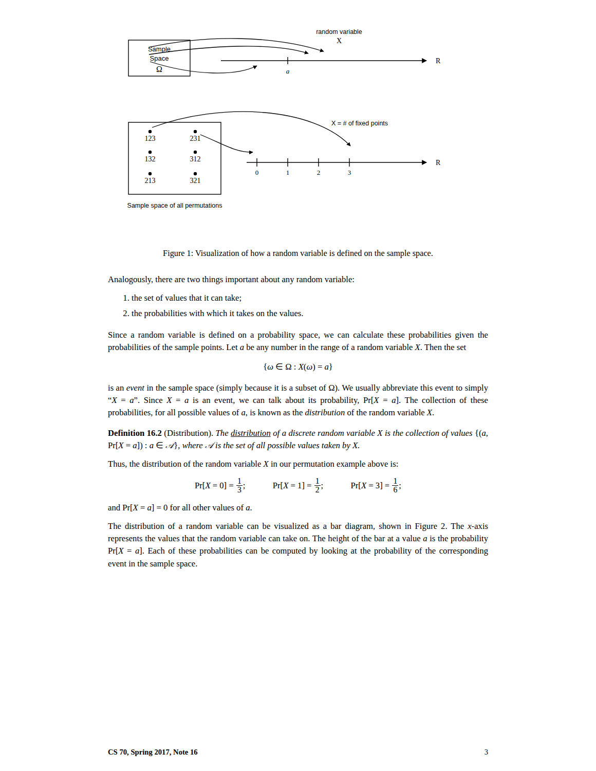Sample Space Ω R a random variable X 123 231 132 312 213 321 Sample space of all permutations R 0 1 2 3 X = # of fixed points
Figure 1: Visualization of how a random variable is defined on the sample space.
Analogously, there are two things important about any random variable:
the set of values that it can take;
the probabilities with which it takes on the values.
Since a random variable is defined on a probability space, we can calculate these probabilities given the probabilities of the sample points. Let a be any number in the range of a random variable X. Then the set
{ω ∈ Ω : X(ω) = a}
is an event in the sample space (simply because it is a subset of Ω). We usually abbreviate this event to simply “X = a”. Since X = a is an event, we can talk about its probability, Pr[X = a]. The collection of these probabilities, for all possible values of a, is known as the distribution of the random variable X.
Definition 16.2 (Distribution). The distribution of a discrete random variable X is the collection of values {(a, Pr[X = a]) : a ∈ 𝒜}, where 𝒜 is the set of all possible values taken by X.
Thus, the distribution of the random variable X in our permutation example above is:
Pr[X = 0] = 13; Pr[X = 1] = 12; Pr[X = 3] = 16;
and Pr[X = a] = 0 for all other values of a.
The distribution of a random variable can be visualized as a bar diagram, shown in Figure 2. The x-axis represents the values that the random variable can take on. The height of the bar at a value a is the probability Pr[X = a]. Each of these probabilities can be computed by looking at the probability of the corresponding event in the sample space.
CS 70, Spring 2017, Note 16
3